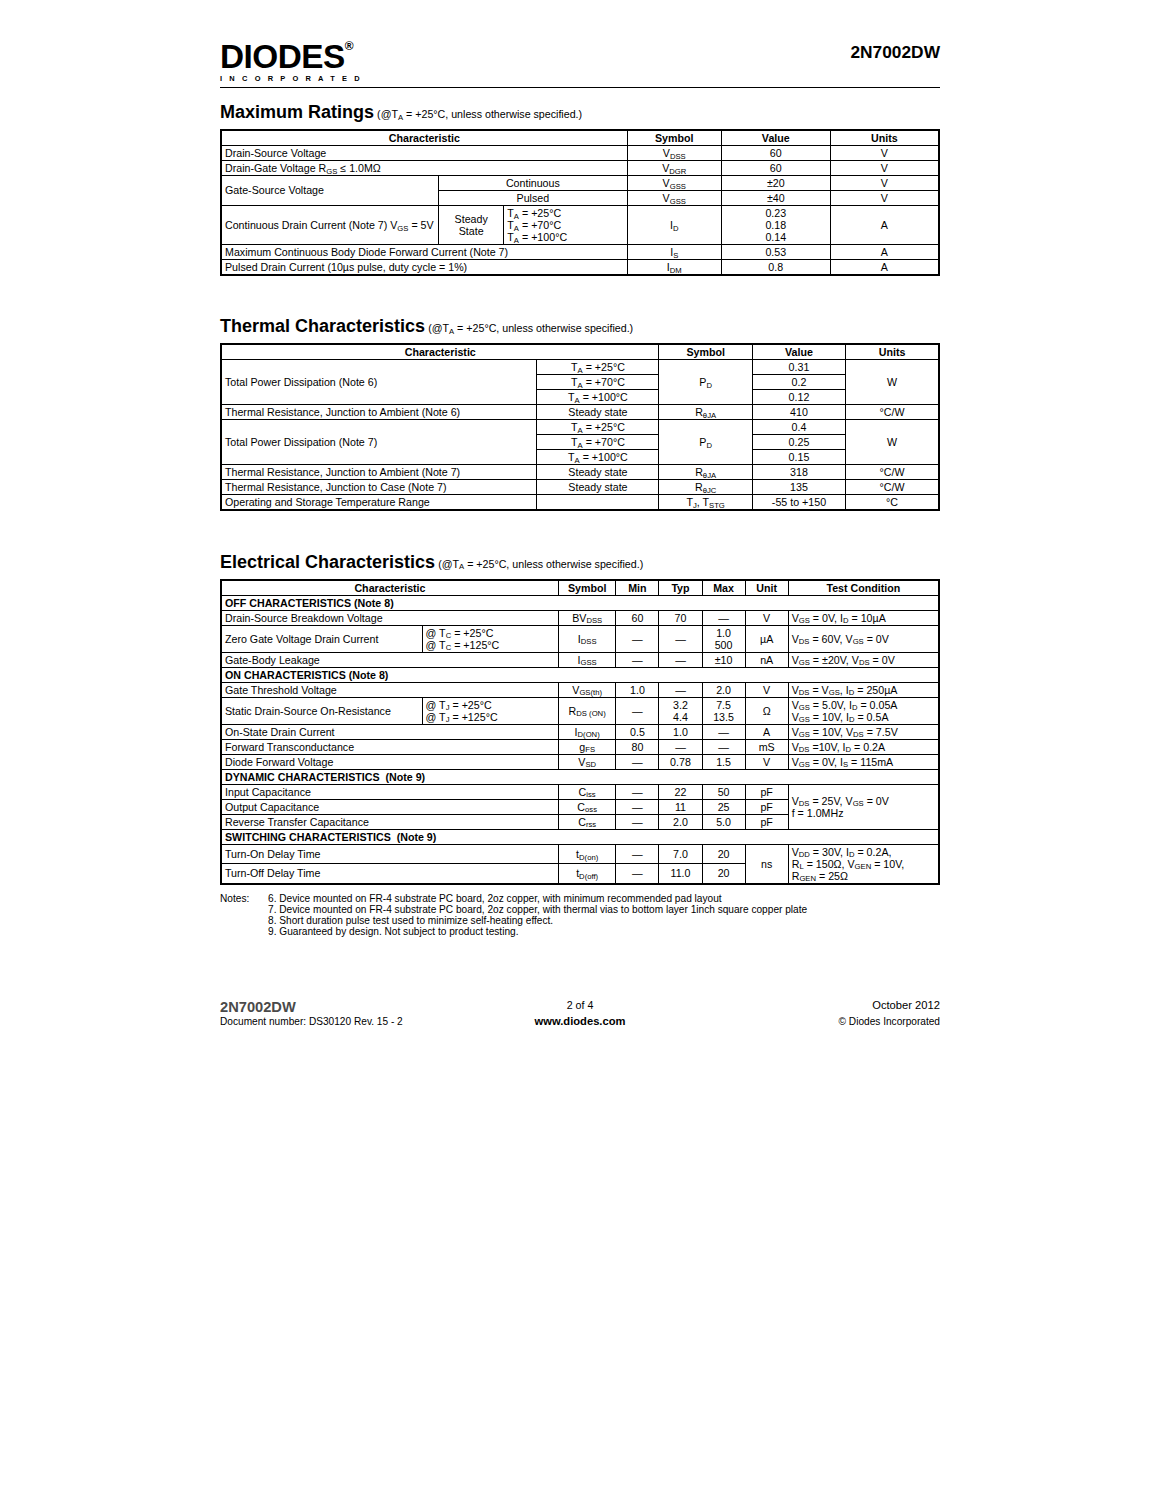DIODES®
I N C O R P O R A T E D
2N7002DW
Maximum Ratings
(@TA = +25°C, unless otherwise specified.)
| Characteristic | Symbol | Value | Units |
| --- | --- | --- | --- |
| Drain-Source Voltage | V DSS | 60 | V |
| Drain-Gate Voltage R GS ≤ 1.0MΩ | V DGR | 60 | V |
| Gate-Source Voltage | Continuous | V GSS | ±20 | V |
| Pulsed | V GSS | ±40 | V |
| Continuous Drain Current (Note 7) V GS = 5V | Steady State | T A = +25°C T A = +70°C T A = +100°C | I D | 0.23 0.18 0.14 | A |
| Maximum Continuous Body Diode Forward Current (Note 7) | I S | 0.53 | A |
| Pulsed Drain Current (10µs pulse, duty cycle = 1%) | I DM | 0.8 | A |
Thermal Characteristics
(@TA = +25°C, unless otherwise specified.)
| Characteristic | Symbol | Value | Units |
| --- | --- | --- | --- |
| Total Power Dissipation (Note 6) | T A = +25°C | P D | 0.31 | W |
| T A = +70°C | 0.2 |
| T A = +100°C | 0.12 |
| Thermal Resistance, Junction to Ambient (Note 6) | Steady state | R θJA | 410 | °C/W |
| Total Power Dissipation (Note 7) | T A = +25°C | P D | 0.4 | W |
| T A = +70°C | 0.25 |
| T A = +100°C | 0.15 |
| Thermal Resistance, Junction to Ambient (Note 7) | Steady state | R θJA | 318 | °C/W |
| Thermal Resistance, Junction to Case (Note 7) | Steady state | R θJC | 135 | °C/W |
| Operating and Storage Temperature Range | | T J , T STG | -55 to +150 | °C |
Electrical Characteristics
(@TA = +25°C, unless otherwise specified.)
| Characteristic | Symbol | Min | Typ | Max | Unit | Test Condition |
| --- | --- | --- | --- | --- | --- | --- |
| OFF CHARACTERISTICS (Note 8) |
| Drain-Source Breakdown Voltage | BV DSS | 60 | 70 | — | V | V GS = 0V, I D = 10µA |
| Zero Gate Voltage Drain Current | @ T C = +25°C @ T C = +125°C | I DSS | — | — | 1.0 500 | µA | V DS = 60V, V GS = 0V |
| Gate-Body Leakage | I GSS | — | — | ±10 | nA | V GS = ±20V, V DS = 0V |
| ON CHARACTERISTICS (Note 8) |
| Gate Threshold Voltage | V GS(th) | 1.0 | — | 2.0 | V | V DS = V GS , I D = 250µA |
| Static Drain-Source On-Resistance | @ T J = +25°C @ T J = +125°C | R DS (ON) | — | 3.2 4.4 | 7.5 13.5 | Ω | V GS = 5.0V, I D = 0.05A V GS = 10V, I D = 0.5A |
| On-State Drain Current | I D(ON) | 0.5 | 1.0 | — | A | V GS = 10V, V DS = 7.5V |
| Forward Transconductance | g FS | 80 | — | — | mS | V DS =10V, I D = 0.2A |
| Diode Forward Voltage | V SD | — | 0.78 | 1.5 | V | V GS = 0V, I S = 115mA |
| DYNAMIC CHARACTERISTICS (Note 9) |
| Input Capacitance | C iss | — | 22 | 50 | pF | V DS = 25V, V GS = 0V f = 1.0MHz |
| Output Capacitance | C oss | — | 11 | 25 | pF |
| Reverse Transfer Capacitance | C rss | — | 2.0 | 5.0 | pF |
| SWITCHING CHARACTERISTICS (Note 9) |
| Turn-On Delay Time | t D(on) | — | 7.0 | 20 | ns | V DD = 30V, I D = 0.2A, R L = 150Ω, V GEN = 10V, R GEN = 25Ω |
| Turn-Off Delay Time | t D(off) | — | 11.0 | 20 |
Notes:
6. Device mounted on FR-4 substrate PC board, 2oz copper, with minimum recommended pad layout
7. Device mounted on FR-4 substrate PC board, 2oz copper, with thermal vias to bottom layer 1inch square copper plate
8. Short duration pulse test used to minimize self-heating effect.
9. Guaranteed by design. Not subject to product testing.
| 2N7002DW | 2 of 4 | October 2012 |
| Document number: DS30120 Rev. 15 - 2 | www.diodes.com | © Diodes Incorporated |